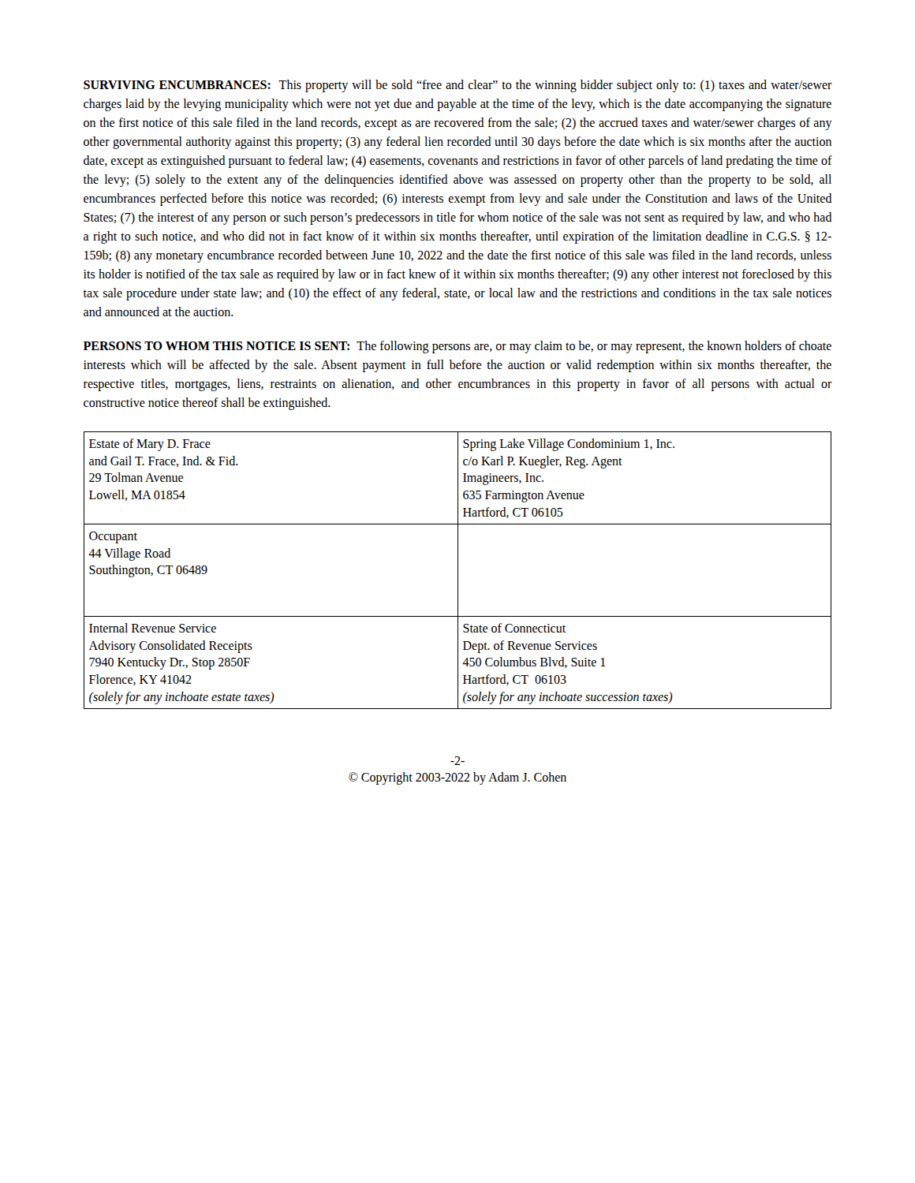SURVIVING ENCUMBRANCES: This property will be sold “free and clear” to the winning bidder subject only to: (1) taxes and water/sewer charges laid by the levying municipality which were not yet due and payable at the time of the levy, which is the date accompanying the signature on the first notice of this sale filed in the land records, except as are recovered from the sale; (2) the accrued taxes and water/sewer charges of any other governmental authority against this property; (3) any federal lien recorded until 30 days before the date which is six months after the auction date, except as extinguished pursuant to federal law; (4) easements, covenants and restrictions in favor of other parcels of land predating the time of the levy; (5) solely to the extent any of the delinquencies identified above was assessed on property other than the property to be sold, all encumbrances perfected before this notice was recorded; (6) interests exempt from levy and sale under the Constitution and laws of the United States; (7) the interest of any person or such person’s predecessors in title for whom notice of the sale was not sent as required by law, and who had a right to such notice, and who did not in fact know of it within six months thereafter, until expiration of the limitation deadline in C.G.S. § 12-159b; (8) any monetary encumbrance recorded between June 10, 2022 and the date the first notice of this sale was filed in the land records, unless its holder is notified of the tax sale as required by law or in fact knew of it within six months thereafter; (9) any other interest not foreclosed by this tax sale procedure under state law; and (10) the effect of any federal, state, or local law and the restrictions and conditions in the tax sale notices and announced at the auction.
PERSONS TO WHOM THIS NOTICE IS SENT: The following persons are, or may claim to be, or may represent, the known holders of choate interests which will be affected by the sale. Absent payment in full before the auction or valid redemption within six months thereafter, the respective titles, mortgages, liens, restraints on alienation, and other encumbrances in this property in favor of all persons with actual or constructive notice thereof shall be extinguished.
| Estate of Mary D. Frace and Gail T. Frace, Ind. & Fid. 29 Tolman Avenue Lowell, MA 01854 | Spring Lake Village Condominium 1, Inc. c/o Karl P. Kuegler, Reg. Agent Imagineers, Inc. 635 Farmington Avenue Hartford, CT 06105 |
| Occupant 44 Village Road Southington, CT 06489 | |
| Internal Revenue Service Advisory Consolidated Receipts 7940 Kentucky Dr., Stop 2850F Florence, KY 41042 (solely for any inchoate estate taxes) | State of Connecticut Dept. of Revenue Services 450 Columbus Blvd, Suite 1 Hartford, CT 06103 (solely for any inchoate succession taxes) |
-2-
© Copyright 2003-2022 by Adam J. Cohen